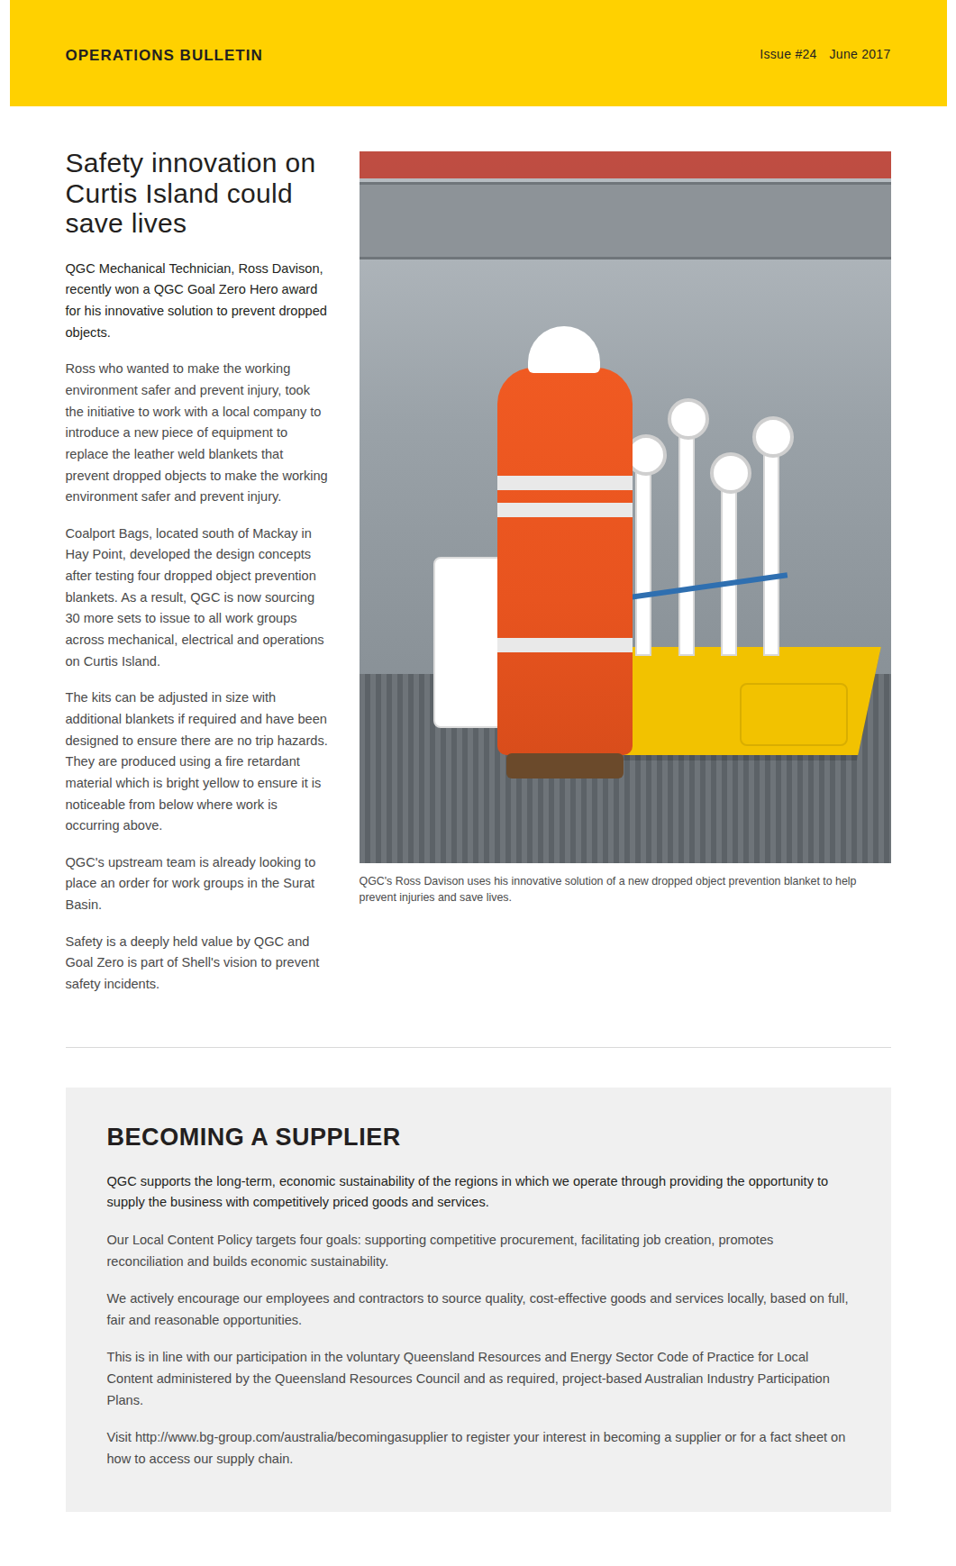Operations Bulletin
Issue #24 June 2017
Safety innovation on Curtis Island could save lives
QGC Mechanical Technician, Ross Davison, recently won a QGC Goal Zero Hero award for his innovative solution to prevent dropped objects.
Ross who wanted to make the working environment safer and prevent injury, took the initiative to work with a local company to introduce a new piece of equipment to replace the leather weld blankets that prevent dropped objects to make the working environment safer and prevent injury.
Coalport Bags, located south of Mackay in Hay Point, developed the design concepts after testing four dropped object prevention blankets. As a result, QGC is now sourcing 30 more sets to issue to all work groups across mechanical, electrical and operations on Curtis Island.
The kits can be adjusted in size with additional blankets if required and have been designed to ensure there are no trip hazards. They are produced using a fire retardant material which is bright yellow to ensure it is noticeable from below where work is occurring above.
QGC's upstream team is already looking to place an order for work groups in the Surat Basin.
Safety is a deeply held value by QGC and Goal Zero is part of Shell's vision to prevent safety incidents.
QGC's Ross Davison uses his innovative solution of a new dropped object prevention blanket to help prevent injuries and save lives.
Becoming a supplier
QGC supports the long-term, economic sustainability of the regions in which we operate through providing the opportunity to supply the business with competitively priced goods and services.
Our Local Content Policy targets four goals: supporting competitive procurement, facilitating job creation, promotes reconciliation and builds economic sustainability.
We actively encourage our employees and contractors to source quality, cost-effective goods and services locally, based on full, fair and reasonable opportunities.
This is in line with our participation in the voluntary Queensland Resources and Energy Sector Code of Practice for Local Content administered by the Queensland Resources Council and as required, project-based Australian Industry Participation Plans.
Visit http://www.bg-group.com/australia/becomingasupplier to register your interest in becoming a supplier or for a fact sheet on how to access our supply chain.